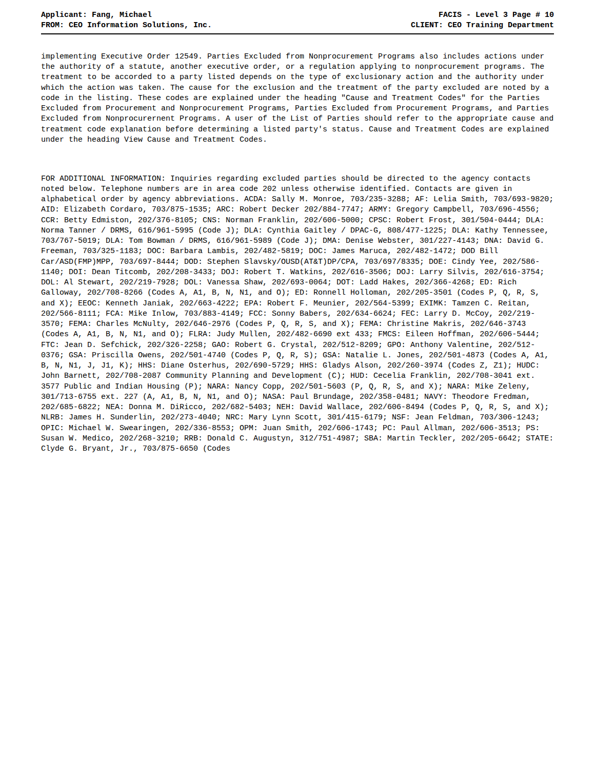Applicant: Fang, Michael FACIS - Level 3 Page # 10
FROM: CEO Information Solutions, Inc. CLIENT: CEO Training Department
implementing Executive Order 12549. Parties Excluded from Nonprocurement Programs also includes actions under the authority of a statute, another executive order, or a regulation applying to nonprocurement programs. The treatment to be accorded to a party listed depends on the type of exclusionary action and the authority under which the action was taken. The cause for the exclusion and the treatment of the party excluded are noted by a code in the listing. These codes are explained under the heading "Cause and Treatment Codes" for the Parties Excluded from Procurement and Nonprocurement Programs, Parties Excluded from Procurement Programs, and Parties Excluded from Nonprocurernent Programs. A user of the List of Parties should refer to the appropriate cause and treatment code explanation before determining a listed party's status. Cause and Treatment Codes are explained under the heading View Cause and Treatment Codes.
FOR ADDITIONAL INFORMATION: Inquiries regarding excluded parties should be directed to the agency contacts noted below. Telephone numbers are in area code 202 unless otherwise identified. Contacts are given in alphabetical order by agency abbreviations. ACDA: Sally M. Monroe, 703/235-3288; AF: Lelia Smith, 703/693-9820; AID: Elizabeth Cordaro, 703/875-1535; ARC: Robert Decker 202/884-7747; ARMY: Gregory Campbell, 703/696-4556; CCR: Betty Edmiston, 202/376-8105; CNS: Norman Franklin, 202/606-5000; CPSC: Robert Frost, 301/504-0444; DLA: Norma Tanner / DRMS, 616/961-5995 (Code J); DLA: Cynthia Gaitley / DPAC-G, 808/477-1225; DLA: Kathy Tennessee, 703/767-5019; DLA: Tom Bowman / DRMS, 616/961-5989 (Code J); DMA: Denise Webster, 301/227-4143; DNA: David G. Freeman, 703/325-1183; DOC: Barbara Lambis, 202/482-5819; DOC: James Maruca, 202/482-1472; DOD Bill Car/ASD(FMP)MPP, 703/697-8444; DOD: Stephen Slavsky/OUSD(AT&T)DP/CPA, 703/697/8335; DOE: Cindy Yee, 202/586-1140; DOI: Dean Titcomb, 202/208-3433; DOJ: Robert T. Watkins, 202/616-3506; DOJ: Larry Silvis, 202/616-3754; DOL: Al Stewart, 202/219-7928; DOL: Vanessa Shaw, 202/693-0064; DOT: Ladd Hakes, 202/366-4268; ED: Rich Galloway, 202/708-8266 (Codes A, A1, B, N, N1, and O); ED: Ronnell Holloman, 202/205-3501 (Codes P, Q, R, S, and X); EEOC: Kenneth Janiak, 202/663-4222; EPA: Robert F. Meunier, 202/564-5399; EXIMK: Tamzen C. Reitan, 202/566-8111; FCA: Mike Inlow, 703/883-4149; FCC: Sonny Babers, 202/634-6624; FEC: Larry D. McCoy, 202/219-3570; FEMA: Charles McNulty, 202/646-2976 (Codes P, Q, R, S, and X); FEMA: Christine Makris, 202/646-3743 (Codes A, A1, B, N, N1, and O); FLRA: Judy Mullen, 202/482-6690 ext 433; FMCS: Eileen Hoffman, 202/606-5444; FTC: Jean D. Sefchick, 202/326-2258; GAO: Robert G. Crystal, 202/512-8209; GPO: Anthony Valentine, 202/512-0376; GSA: Priscilla Owens, 202/501-4740 (Codes P, Q, R, S); GSA: Natalie L. Jones, 202/501-4873 (Codes A, A1, B, N, N1, J, J1, K); HHS: Diane Osterhus, 202/690-5729; HHS: Gladys Alson, 202/260-3974 (Codes Z, Z1); HUDC: John Barnett, 202/708-2087 Community Planning and Development (C); HUD: Cecelia Franklin, 202/708-3041 ext. 3577 Public and Indian Housing (P); NARA: Nancy Copp, 202/501-5603 (P, Q, R, S, and X); NARA: Mike Zeleny, 301/713-6755 ext. 227 (A, A1, B, N, N1, and O); NASA: Paul Brundage, 202/358-0481; NAVY: Theodore Fredman, 202/685-6822; NEA: Donna M. DiRicco, 202/682-5403; NEH: David Wallace, 202/606-8494 (Codes P, Q, R, S, and X); NLRB: James H. Sunderlin, 202/273-4040; NRC: Mary Lynn Scott, 301/415-6179; NSF: Jean Feldman, 703/306-1243; OPIC: Michael W. Swearingen, 202/336-8553; OPM: Juan Smith, 202/606-1743; PC: Paul Allman, 202/606-3513; PS: Susan W. Medico, 202/268-3210; RRB: Donald C. Augustyn, 312/751-4987; SBA: Martin Teckler, 202/205-6642; STATE: Clyde G. Bryant, Jr., 703/875-6650 (Codes